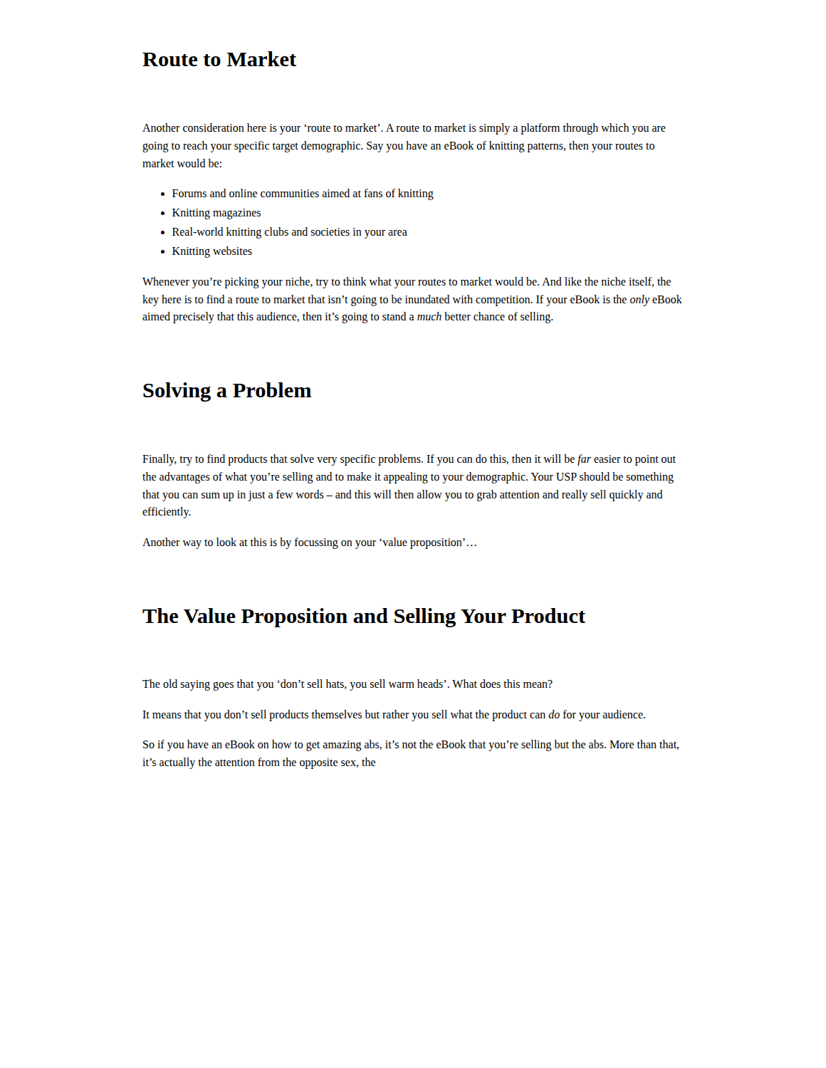Route to Market
Another consideration here is your ‘route to market’. A route to market is simply a platform through which you are going to reach your specific target demographic. Say you have an eBook of knitting patterns, then your routes to market would be:
Forums and online communities aimed at fans of knitting
Knitting magazines
Real-world knitting clubs and societies in your area
Knitting websites
Whenever you’re picking your niche, try to think what your routes to market would be. And like the niche itself, the key here is to find a route to market that isn’t going to be inundated with competition. If your eBook is the only eBook aimed precisely that this audience, then it’s going to stand a much better chance of selling.
Solving a Problem
Finally, try to find products that solve very specific problems. If you can do this, then it will be far easier to point out the advantages of what you’re selling and to make it appealing to your demographic. Your USP should be something that you can sum up in just a few words – and this will then allow you to grab attention and really sell quickly and efficiently.
Another way to look at this is by focussing on your ‘value proposition’…
The Value Proposition and Selling Your Product
The old saying goes that you ‘don’t sell hats, you sell warm heads’. What does this mean?
It means that you don’t sell products themselves but rather you sell what the product can do for your audience.
So if you have an eBook on how to get amazing abs, it’s not the eBook that you’re selling but the abs. More than that, it’s actually the attention from the opposite sex, the